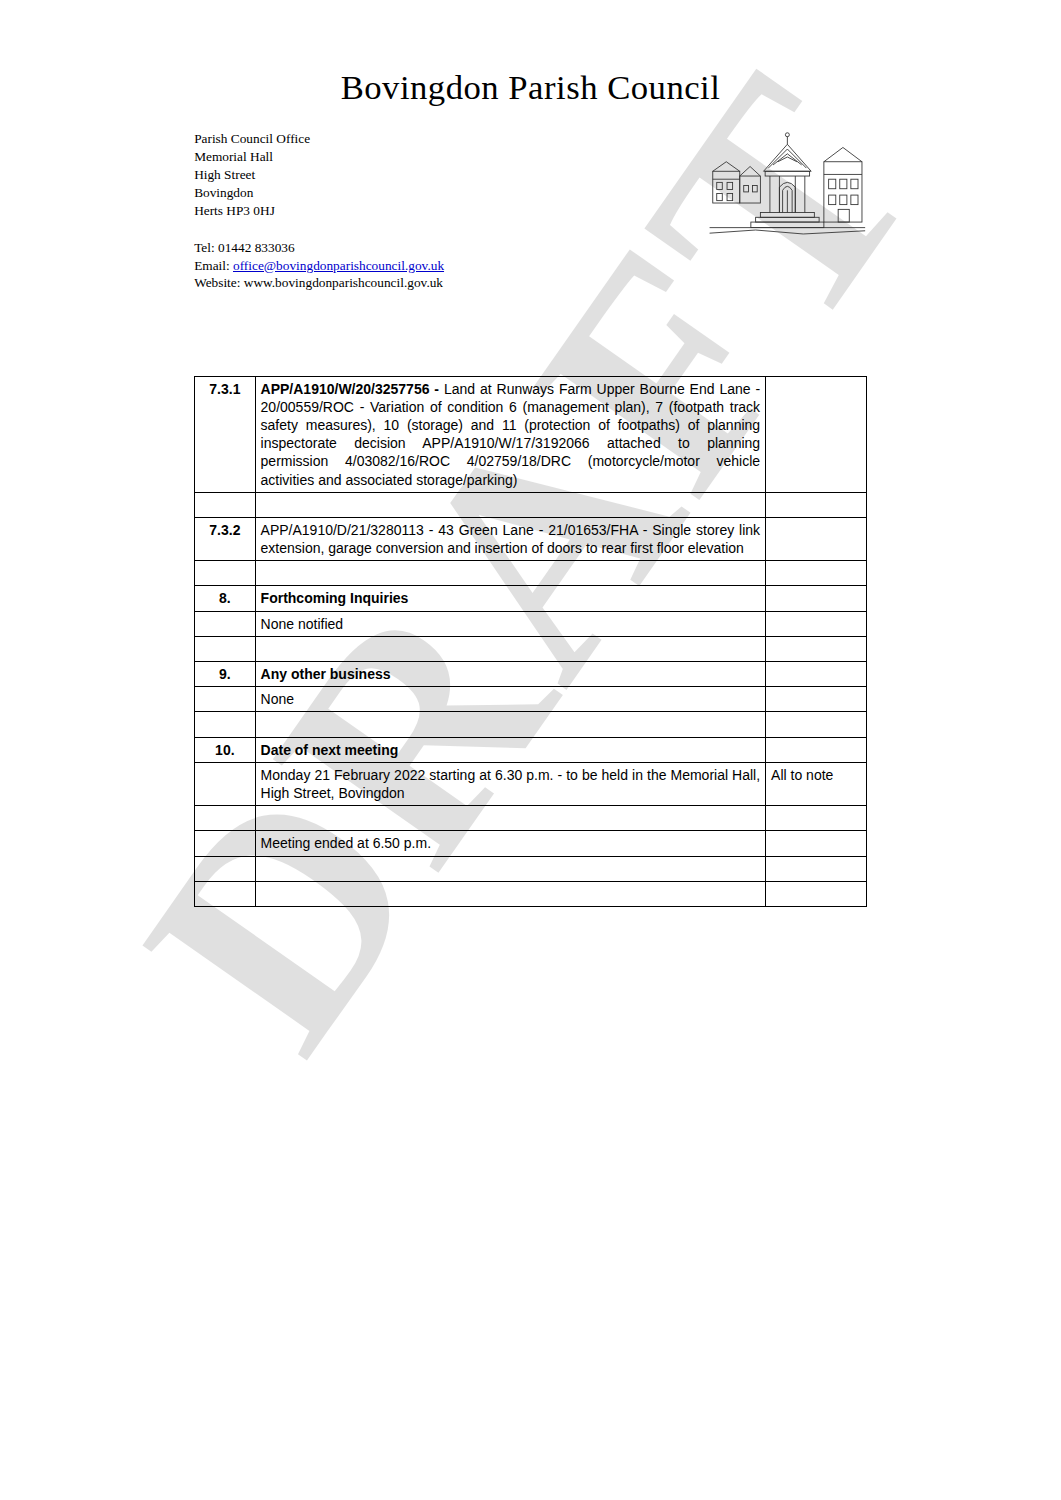DRAFT
Bovingdon Parish Council
Parish Council Office
Memorial Hall
High Street
Bovingdon
Herts HP3 0HJ
Tel: 01442 833036
Email: office@bovingdonparishcouncil.gov.uk
Website: www.bovingdonparishcouncil.gov.uk
| 7.3.1 | APP/A1910/W/20/3257756 - Land at Runways Farm Upper Bourne End Lane - 20/00559/ROC - Variation of condition 6 (management plan), 7 (footpath track safety measures), 10 (storage) and 11 (protection of footpaths) of planning inspectorate decision APP/A1910/W/17/3192066 attached to planning permission 4/03082/16/ROC 4/02759/18/DRC (motorcycle/motor vehicle activities and associated storage/parking) | |
| 7.3.2 | APP/A1910/D/21/3280113 - 43 Green Lane - 21/01653/FHA - Single storey link extension, garage conversion and insertion of doors to rear first floor elevation | |
| 8. | Forthcoming Inquiries | |
| | None notified | |
| 9. | Any other business | |
| | None | |
| 10. | Date of next meeting | |
| | Monday 21 February 2022 starting at 6.30 p.m. - to be held in the Memorial Hall, High Street, Bovingdon | All to note |
| | Meeting ended at 6.50 p.m. | |